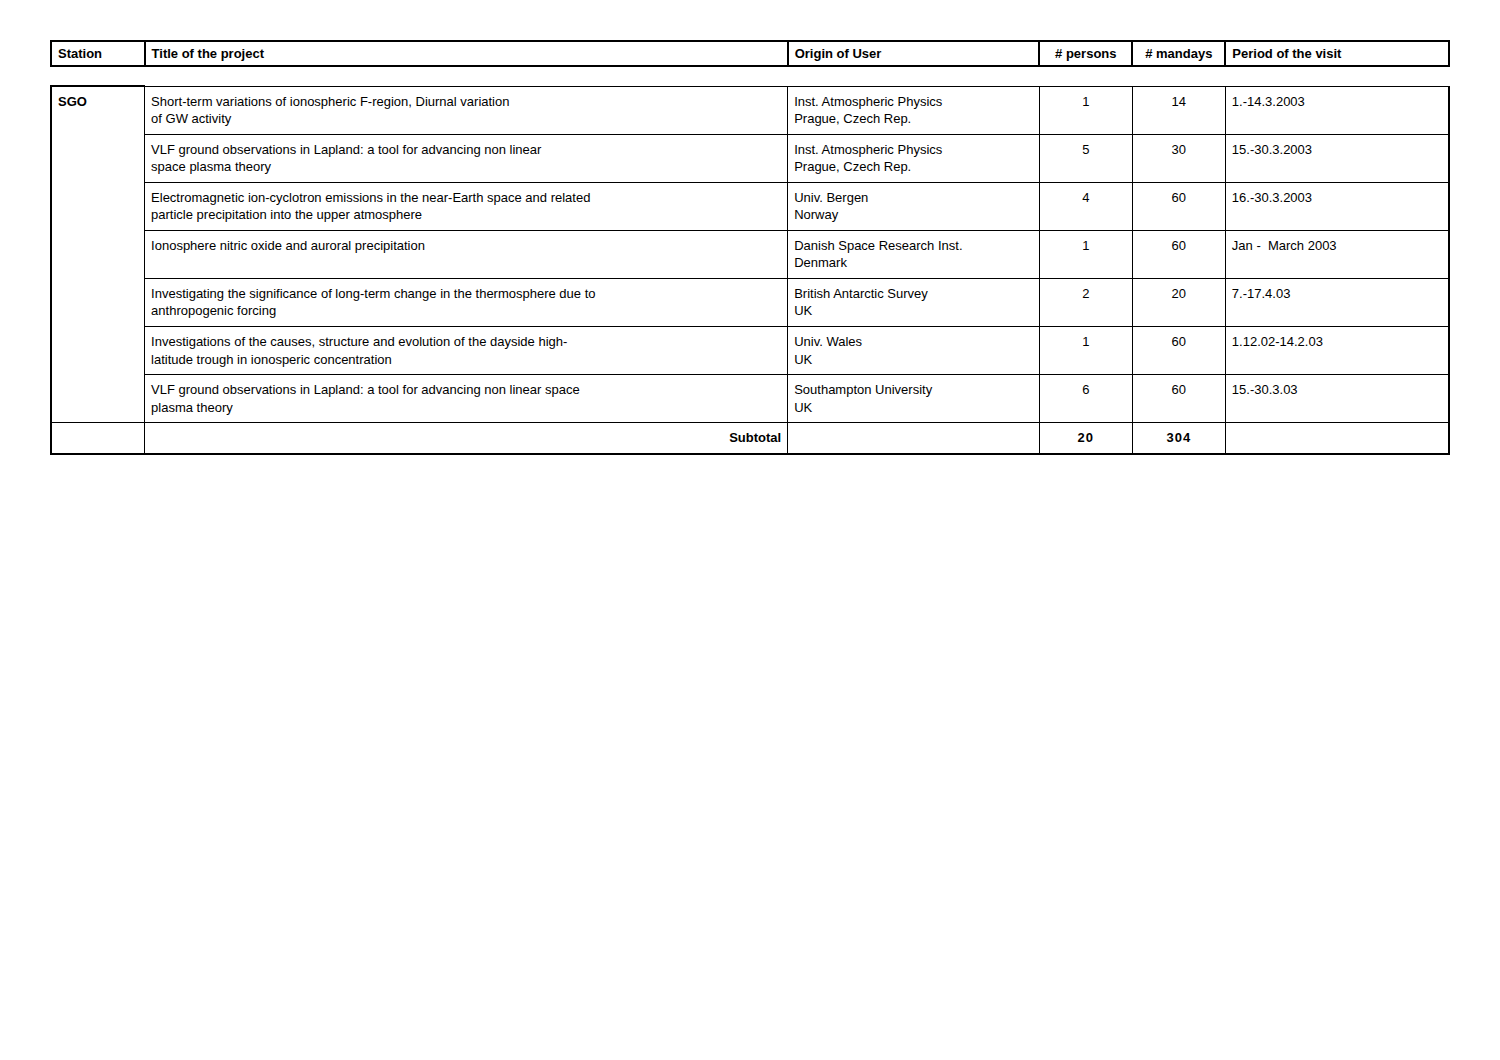| Station | Title of the project | Origin of User | # persons | # mandays | Period of the visit |
| --- | --- | --- | --- | --- | --- |
| SGO | Short-term variations of ionospheric F-region, Diurnal variation of GW activity | Inst. Atmospheric Physics Prague, Czech Rep. | 1 | 14 | 1.-14.3.2003 |
| | VLF ground observations in Lapland: a tool for advancing non linear space plasma theory | Inst. Atmospheric Physics Prague, Czech Rep. | 5 | 30 | 15.-30.3.2003 |
| | Electromagnetic ion-cyclotron emissions in the near-Earth space and related particle precipitation into the upper atmosphere | Univ. Bergen Norway | 4 | 60 | 16.-30.3.2003 |
| | Ionosphere nitric oxide and auroral precipitation | Danish Space Research Inst. Denmark | 1 | 60 | Jan - March 2003 |
| | Investigating the significance of long-term change in the thermosphere due to anthropogenic forcing | British Antarctic Survey UK | 2 | 20 | 7.-17.4.03 |
| | Investigations of the causes, structure and evolution of the dayside high- latitude trough in ionosperic concentration | Univ. Wales UK | 1 | 60 | 1.12.02-14.2.03 |
| | VLF ground observations in Lapland: a tool for advancing non linear space plasma theory | Southampton University UK | 6 | 60 | 15.-30.3.03 |
| | Subtotal | | 20 | 304 | |